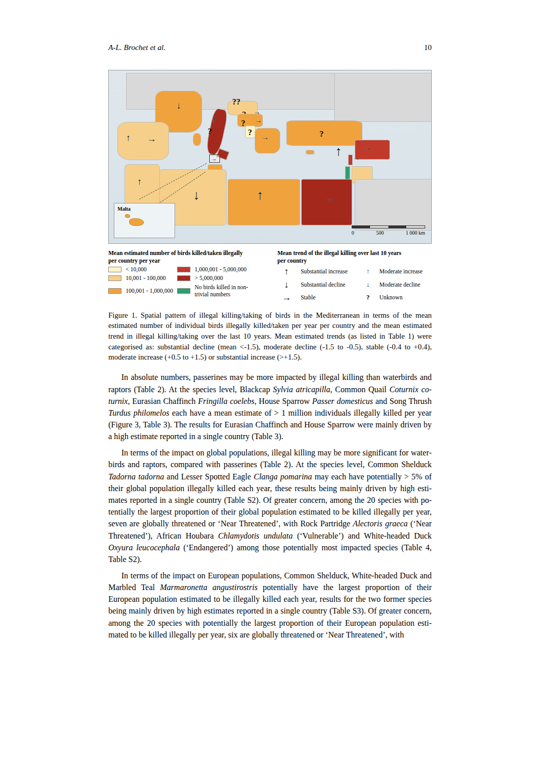A-L. Brochet et al.
10
N ↑
↓
↑
→
↑
?
??
?
→
?
→
?
→
?
→
↑
→
→
↓
→
↑
?
↓
↑
→
Malta
05001 000 km
Mean estimated number of birds killed/taken illegally
per country per year
< 10,000 1,000,001 - 5,000,000 10,001 - 100,000 > 5,000,000 100,001 - 1,000,000 No birds killed in non-trivial numbers
Mean trend of the illegal killing over last 10 years
per country
↑Substantial increase ↑Moderate increase ↓Substantial decline ↓Moderate decline →Stable ?Unknown
Figure 1. Spatial pattern of illegal killing/taking of birds in the Mediterranean in terms of the mean estimated number of individual birds illegally killed/taken per year per country and the mean estimated trend in illegal killing/taking over the last 10 years. Mean estimated trends (as listed in Table 1) were categorised as: substantial decline (mean <-1.5), moderate decline (-1.5 to -0.5), stable (-0.4 to +0.4), moderate increase (+0.5 to +1.5) or substantial increase (>+1.5).
In absolute numbers, passerines may be more impacted by illegal killing than waterbirds and raptors (Table 2). At the species level, Blackcap Sylvia atricapilla, Common Quail Coturnix coturnix, Eurasian Chaffinch Fringilla coelebs, House Sparrow Passer domesticus and Song Thrush Turdus philomelos each have a mean estimate of > 1 million individuals illegally killed per year (Figure 3, Table 3). The results for Eurasian Chaffinch and House Sparrow were mainly driven by a high estimate reported in a single country (Table 3).
In terms of the impact on global populations, illegal killing may be more significant for waterbirds and raptors, compared with passerines (Table 2). At the species level, Common Shelduck Tadorna tadorna and Lesser Spotted Eagle Clanga pomarina may each have potentially > 5% of their global population illegally killed each year, these results being mainly driven by high estimates reported in a single country (Table S2). Of greater concern, among the 20 species with potentially the largest proportion of their global population estimated to be killed illegally per year, seven are globally threatened or ‘Near Threatened’, with Rock Partridge Alectoris graeca (‘Near Threatened’), African Houbara Chlamydotis undulata (‘Vulnerable’) and White-headed Duck Oxyura leucocephala (‘Endangered’) among those potentially most impacted species (Table 4, Table S2).
In terms of the impact on European populations, Common Shelduck, White-headed Duck and Marbled Teal Marmaronetta angustirostris potentially have the largest proportion of their European population estimated to be illegally killed each year, results for the two former species being mainly driven by high estimates reported in a single country (Table S3). Of greater concern, among the 20 species with potentially the largest proportion of their European population estimated to be killed illegally per year, six are globally threatened or ‘Near Threatened’, with